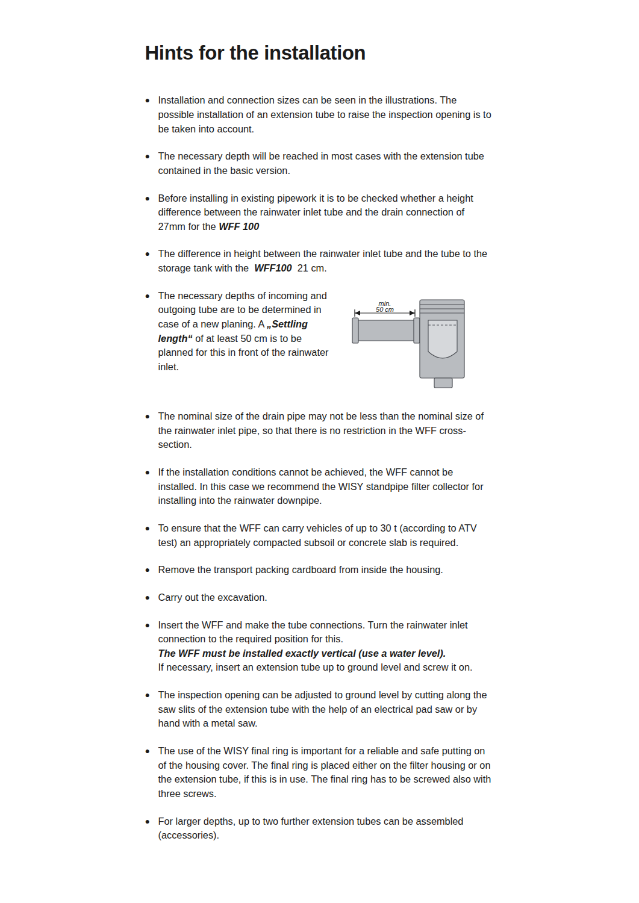Hints for the installation
Installation and connection sizes can be seen in the illustrations. The possible installation of an extension tube to raise the inspection opening is to be taken into account.
The necessary depth will be reached in most cases with the extension tube contained in the basic version.
Before installing in existing pipework it is to be checked whether a height difference between the rainwater inlet tube and the drain connection of 27mm for the WFF 100
The difference in height between the rainwater inlet tube and the tube to the storage tank with the WFF100 21 cm.
min. 50 cm
The necessary depths of incoming and outgoing tube are to be determined in case of a new planing. A „Settling length“ of at least 50 cm is to be planned for this in front of the rainwater inlet.
The nominal size of the drain pipe may not be less than the nominal size of the rainwater inlet pipe, so that there is no restriction in the WFF cross-section.
If the installation conditions cannot be achieved, the WFF cannot be installed. In this case we recommend the WISY standpipe filter collector for installing into the rainwater downpipe.
To ensure that the WFF can carry vehicles of up to 30 t (according to ATV test) an appropriately compacted subsoil or concrete slab is required.
Remove the transport packing cardboard from inside the housing.
Carry out the excavation.
Insert the WFF and make the tube connections. Turn the rainwater inlet connection to the required position for this.
The WFF must be installed exactly vertical (use a water level).
If necessary, insert an extension tube up to ground level and screw it on.
The inspection opening can be adjusted to ground level by cutting along the saw slits of the extension tube with the help of an electrical pad saw or by hand with a metal saw.
The use of the WISY final ring is important for a reliable and safe putting on of the housing cover. The final ring is placed either on the filter housing or on the extension tube, if this is in use. The final ring has to be screwed also with three screws.
For larger depths, up to two further extension tubes can be assembled (accessories).